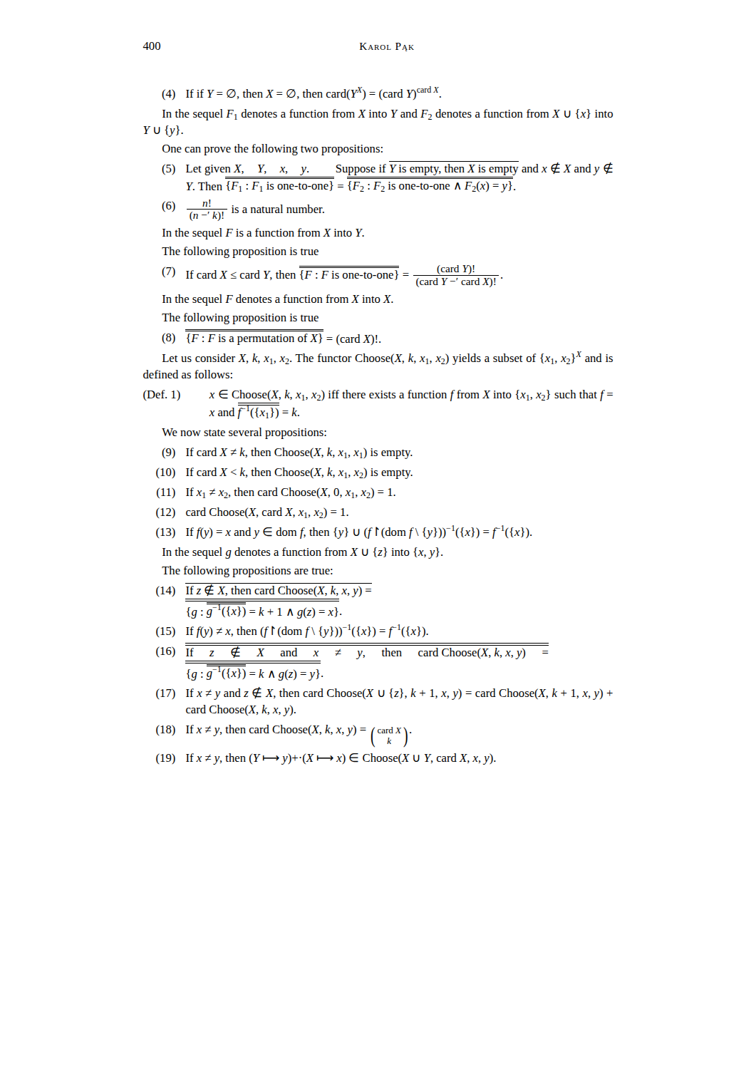400
Karol Pąk
(4)
If if Y = ∅, then X = ∅, then card(YX) = (card Y)card X.
In the sequel F1 denotes a function from X into Y and F2 denotes a function from X ∪ {x} into Y ∪ {y}.
One can prove the following two propositions:
(5)
Let given X, Y, x, y. Suppose if Y is empty, then X is empty and x ∉ X and y ∉ Y. Then {F1 : F1 is one-to-one} = {F2 : F2 is one-to-one ∧ F2(x) = y}.
(6)
n!(n −′ k)! is a natural number.
In the sequel F is a function from X into Y.
The following proposition is true
(7)
If card X ≤ card Y, then {F : F is one-to-one} = (card Y)!(card Y −′ card X)!.
In the sequel F denotes a function from X into X.
The following proposition is true
(8)
{F : F is a permutation of X} = (card X)!.
Let us consider X, k, x1, x2. The functor Choose(X, k, x1, x2) yields a subset of {x1, x2}X and is defined as follows:
(Def. 1)
x ∈ Choose(X, k, x1, x2) iff there exists a function f from X into {x1, x2} such that f = x and f−1({x1}) = k.
We now state several propositions:
(9)
If card X ≠ k, then Choose(X, k, x1, x1) is empty.
(10)
If card X < k, then Choose(X, k, x1, x2) is empty.
(11)
If x1 ≠ x2, then card Choose(X, 0, x1, x2) = 1.
(12)
card Choose(X, card X, x1, x2) = 1.
(13)
If f(y) = x and y ∈ dom f, then {y} ∪ (f↾(dom f \ {y}))−1({x}) = f−1({x}).
In the sequel g denotes a function from X ∪ {z} into {x, y}.
The following propositions are true:
(14)
If z ∉ X, then card Choose(X, k, x, y) =
{g : g−1({x}) = k + 1 ∧ g(z) = x}.
(15)
If f(y) ≠ x, then (f↾(dom f \ {y}))−1({x}) = f−1({x}).
(16)
If z ∉ X and x ≠ y, then card Choose(X, k, x, y) =
{g : g−1({x}) = k ∧ g(z) = y}.
(17)
If x ≠ y and z ∉ X, then card Choose(X ∪ {z}, k + 1, x, y) = card Choose(X, k + 1, x, y) + card Choose(X, k, x, y).
(18)
If x ≠ y, then card Choose(X, k, x, y) = (card X
k).
(19)
If x ≠ y, then (Y ⟼ y)+·(X ⟼ x) ∈ Choose(X ∪ Y, card X, x, y).